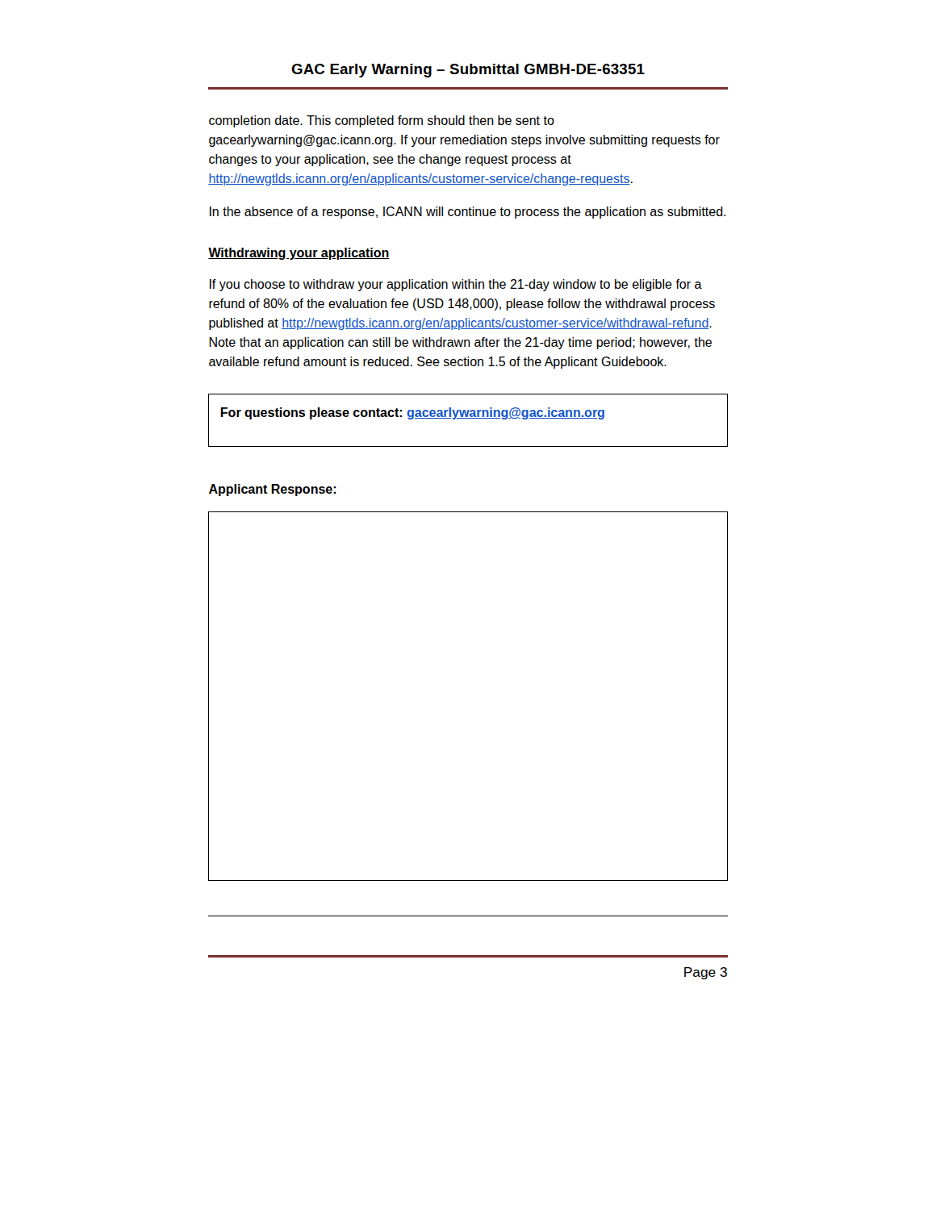GAC Early Warning – Submittal GMBH-DE-63351
completion date. This completed form should then be sent to gacearlywarning@gac.icann.org. If your remediation steps involve submitting requests for changes to your application, see the change request process at http://newgtlds.icann.org/en/applicants/customer-service/change-requests.
In the absence of a response, ICANN will continue to process the application as submitted.
Withdrawing your application
If you choose to withdraw your application within the 21-day window to be eligible for a refund of 80% of the evaluation fee (USD 148,000), please follow the withdrawal process published at http://newgtlds.icann.org/en/applicants/customer-service/withdrawal-refund. Note that an application can still be withdrawn after the 21-day time period; however, the available refund amount is reduced. See section 1.5 of the Applicant Guidebook.
For questions please contact: gacearlywarning@gac.icann.org
Applicant Response:
Page 3